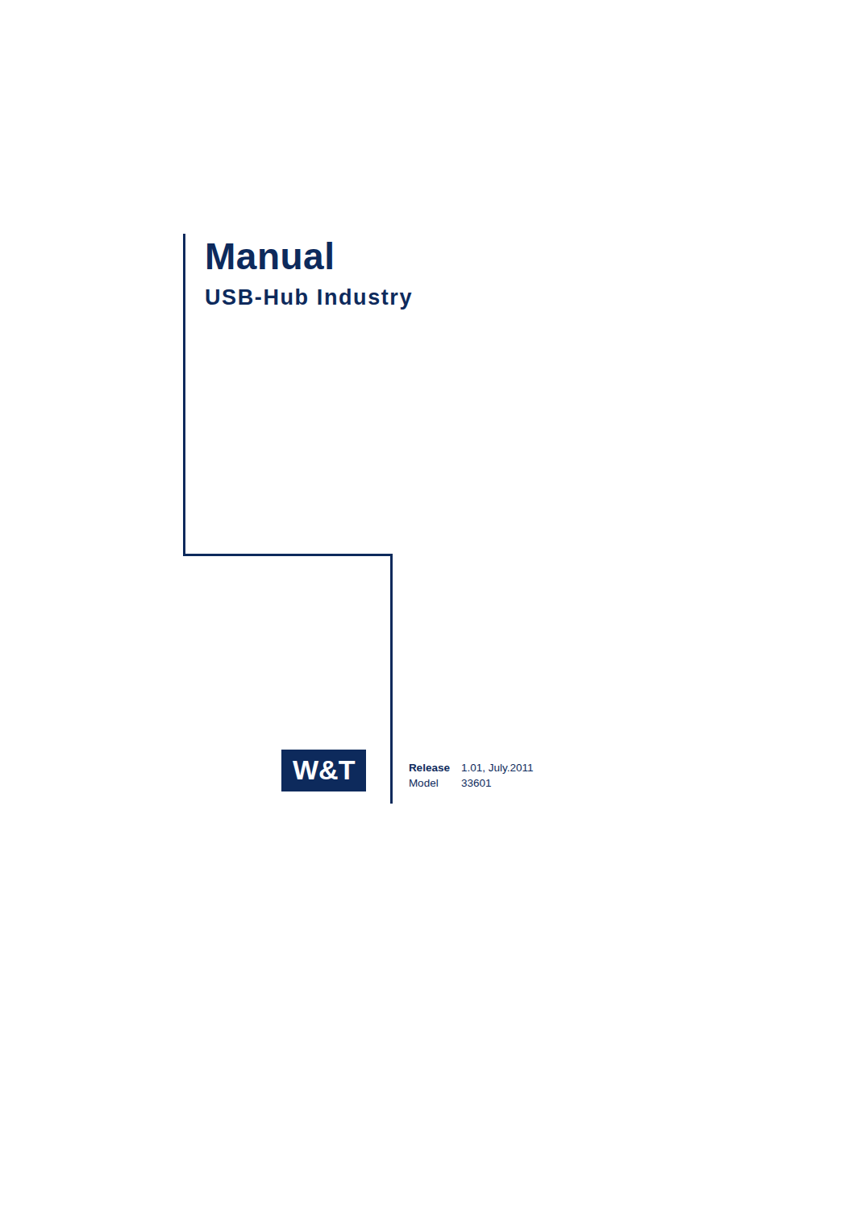Manual
USB-Hub Industry
W&T
| Release | 1.01, July.2011 |
| Model | 33601 |